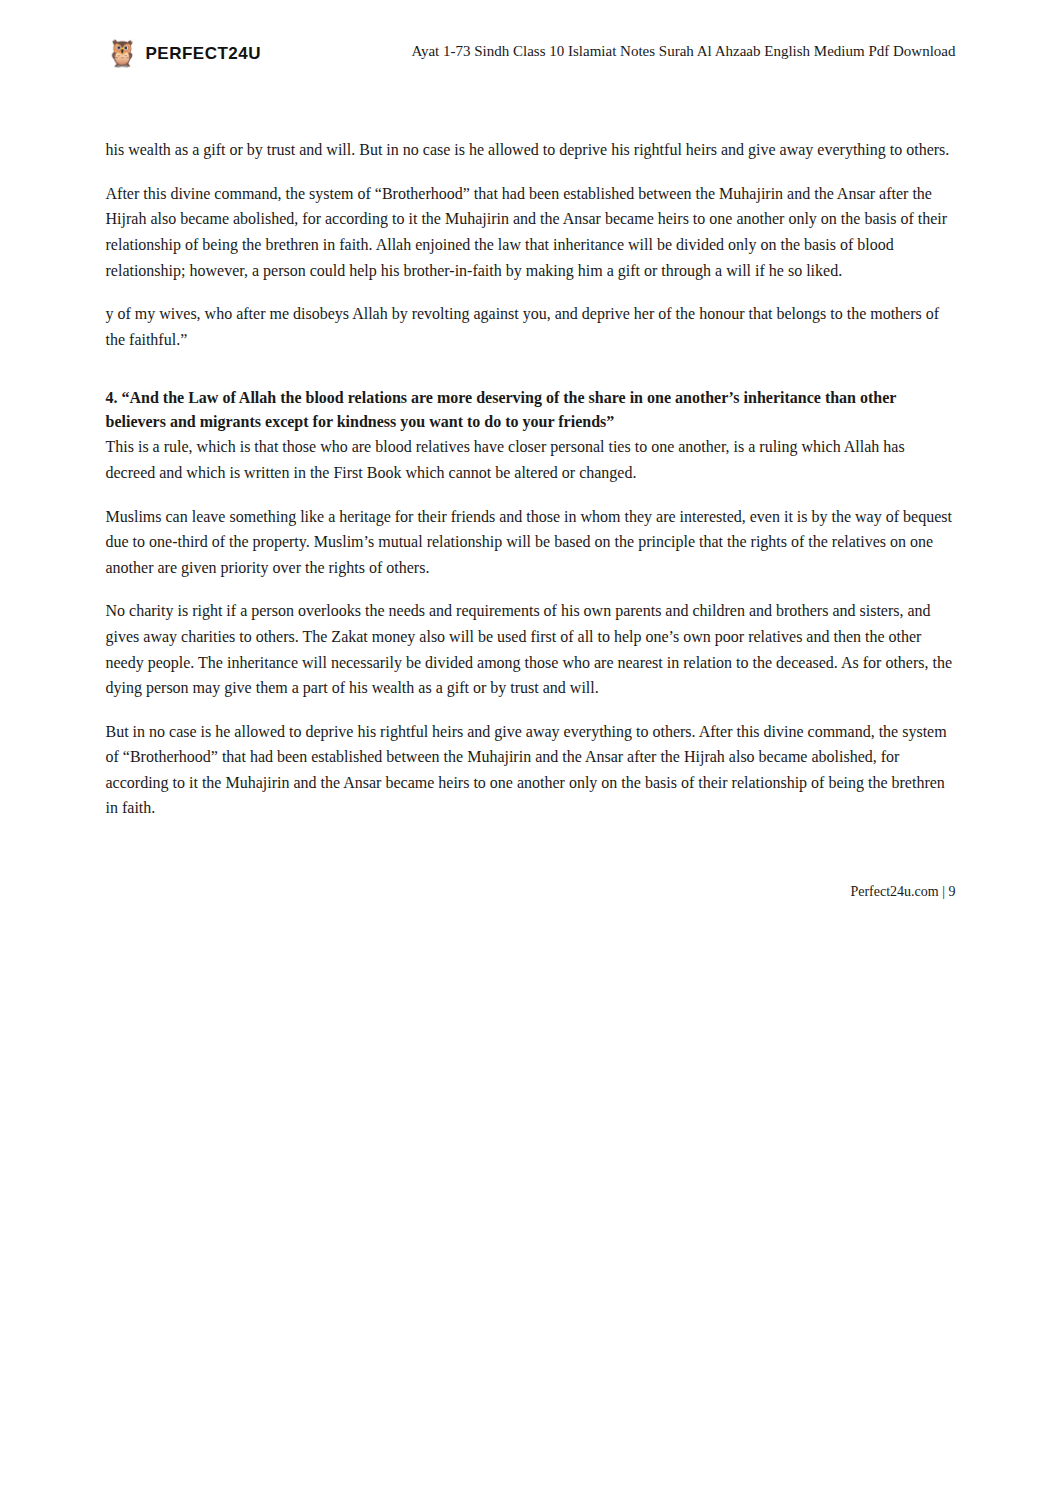🦉 PERFECT24U
Ayat 1-73 Sindh Class 10 Islamiat Notes Surah Al Ahzaab English Medium Pdf Download
his wealth as a gift or by trust and will. But in no case is he allowed to deprive his rightful heirs and give away everything to others.
After this divine command, the system of “Brotherhood” that had been established between the Muhajirin and the Ansar after the Hijrah also became abolished, for according to it the Muhajirin and the Ansar became heirs to one another only on the basis of their relationship of being the brethren in faith. Allah enjoined the law that inheritance will be divided only on the basis of blood relationship; however, a person could help his brother-in-faith by making him a gift or through a will if he so liked.
y of my wives, who after me disobeys Allah by revolting against you, and deprive her of the honour that belongs to the mothers of the faithful.”
4. “And the Law of Allah the blood relations are more deserving of the share in one another’s inheritance than other believers and migrants except for kindness you want to do to your friends”
This is a rule, which is that those who are blood relatives have closer personal ties to one another, is a ruling which Allah has decreed and which is written in the First Book which cannot be altered or changed.
Muslims can leave something like a heritage for their friends and those in whom they are interested, even it is by the way of bequest due to one-third of the property. Muslim’s mutual relationship will be based on the principle that the rights of the relatives on one another are given priority over the rights of others.
No charity is right if a person overlooks the needs and requirements of his own parents and children and brothers and sisters, and gives away charities to others. The Zakat money also will be used first of all to help one’s own poor relatives and then the other needy people. The inheritance will necessarily be divided among those who are nearest in relation to the deceased. As for others, the dying person may give them a part of his wealth as a gift or by trust and will.
But in no case is he allowed to deprive his rightful heirs and give away everything to others. After this divine command, the system of “Brotherhood” that had been established between the Muhajirin and the Ansar after the Hijrah also became abolished, for according to it the Muhajirin and the Ansar became heirs to one another only on the basis of their relationship of being the brethren in faith.
Perfect24u.com | 9